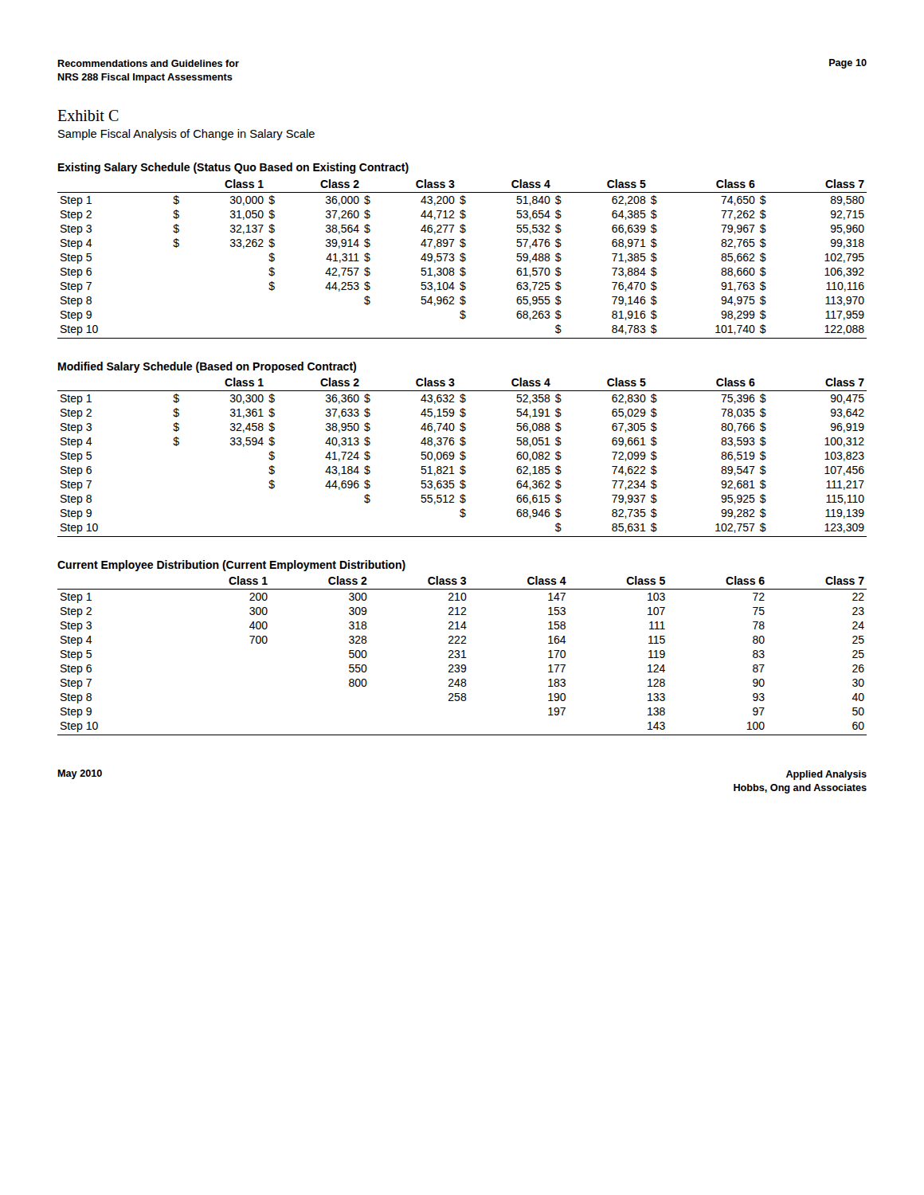Recommendations and Guidelines for
NRS 288 Fiscal Impact Assessments
Page 10
Exhibit C
Sample Fiscal Analysis of Change in Salary Scale
Existing Salary Schedule (Status Quo Based on Existing Contract)
| | Class 1 | Class 2 | Class 3 | Class 4 | Class 5 | Class 6 | Class 7 |
| --- | --- | --- | --- | --- | --- | --- | --- |
| Step 1 | $ | 30,000 | $ | 36,000 | $ | 43,200 | $ | 51,840 | $ | 62,208 | $ | 74,650 | $ | 89,580 |
| Step 2 | $ | 31,050 | $ | 37,260 | $ | 44,712 | $ | 53,654 | $ | 64,385 | $ | 77,262 | $ | 92,715 |
| Step 3 | $ | 32,137 | $ | 38,564 | $ | 46,277 | $ | 55,532 | $ | 66,639 | $ | 79,967 | $ | 95,960 |
| Step 4 | $ | 33,262 | $ | 39,914 | $ | 47,897 | $ | 57,476 | $ | 68,971 | $ | 82,765 | $ | 99,318 |
| Step 5 | | | $ | 41,311 | $ | 49,573 | $ | 59,488 | $ | 71,385 | $ | 85,662 | $ | 102,795 |
| Step 6 | | | $ | 42,757 | $ | 51,308 | $ | 61,570 | $ | 73,884 | $ | 88,660 | $ | 106,392 |
| Step 7 | | | $ | 44,253 | $ | 53,104 | $ | 63,725 | $ | 76,470 | $ | 91,763 | $ | 110,116 |
| Step 8 | | | | | $ | 54,962 | $ | 65,955 | $ | 79,146 | $ | 94,975 | $ | 113,970 |
| Step 9 | | | | | | | $ | 68,263 | $ | 81,916 | $ | 98,299 | $ | 117,959 |
| Step 10 | | | | | | | | | $ | 84,783 | $ | 101,740 | $ | 122,088 |
Modified Salary Schedule (Based on Proposed Contract)
| | Class 1 | Class 2 | Class 3 | Class 4 | Class 5 | Class 6 | Class 7 |
| --- | --- | --- | --- | --- | --- | --- | --- |
| Step 1 | $ | 30,300 | $ | 36,360 | $ | 43,632 | $ | 52,358 | $ | 62,830 | $ | 75,396 | $ | 90,475 |
| Step 2 | $ | 31,361 | $ | 37,633 | $ | 45,159 | $ | 54,191 | $ | 65,029 | $ | 78,035 | $ | 93,642 |
| Step 3 | $ | 32,458 | $ | 38,950 | $ | 46,740 | $ | 56,088 | $ | 67,305 | $ | 80,766 | $ | 96,919 |
| Step 4 | $ | 33,594 | $ | 40,313 | $ | 48,376 | $ | 58,051 | $ | 69,661 | $ | 83,593 | $ | 100,312 |
| Step 5 | | | $ | 41,724 | $ | 50,069 | $ | 60,082 | $ | 72,099 | $ | 86,519 | $ | 103,823 |
| Step 6 | | | $ | 43,184 | $ | 51,821 | $ | 62,185 | $ | 74,622 | $ | 89,547 | $ | 107,456 |
| Step 7 | | | $ | 44,696 | $ | 53,635 | $ | 64,362 | $ | 77,234 | $ | 92,681 | $ | 111,217 |
| Step 8 | | | | | $ | 55,512 | $ | 66,615 | $ | 79,937 | $ | 95,925 | $ | 115,110 |
| Step 9 | | | | | | | $ | 68,946 | $ | 82,735 | $ | 99,282 | $ | 119,139 |
| Step 10 | | | | | | | | | $ | 85,631 | $ | 102,757 | $ | 123,309 |
Current Employee Distribution (Current Employment Distribution)
| | Class 1 | Class 2 | Class 3 | Class 4 | Class 5 | Class 6 | Class 7 |
| --- | --- | --- | --- | --- | --- | --- | --- |
| Step 1 | 200 | 300 | 210 | 147 | 103 | 72 | 22 |
| Step 2 | 300 | 309 | 212 | 153 | 107 | 75 | 23 |
| Step 3 | 400 | 318 | 214 | 158 | 111 | 78 | 24 |
| Step 4 | 700 | 328 | 222 | 164 | 115 | 80 | 25 |
| Step 5 | | 500 | 231 | 170 | 119 | 83 | 25 |
| Step 6 | | 550 | 239 | 177 | 124 | 87 | 26 |
| Step 7 | | 800 | 248 | 183 | 128 | 90 | 30 |
| Step 8 | | | 258 | 190 | 133 | 93 | 40 |
| Step 9 | | | | 197 | 138 | 97 | 50 |
| Step 10 | | | | | 143 | 100 | 60 |
May 2010
Applied Analysis
Hobbs, Ong and Associates